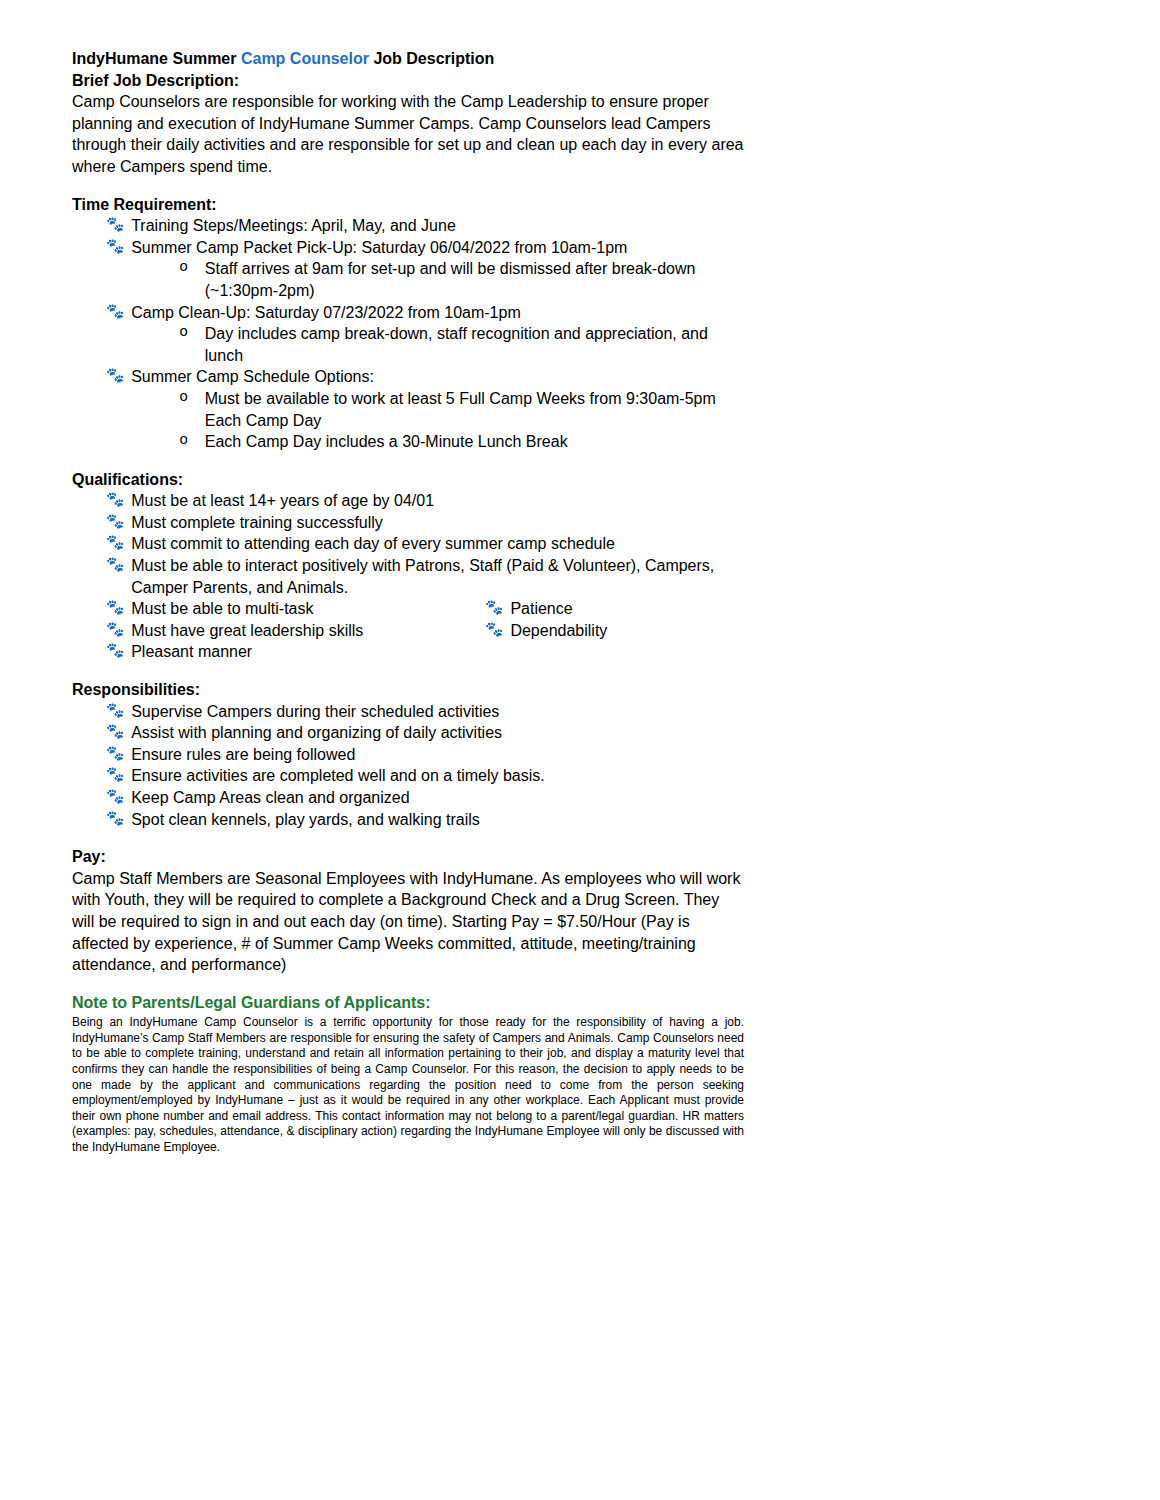IndyHumane Summer Camp Counselor Job Description
Brief Job Description:
Camp Counselors are responsible for working with the Camp Leadership to ensure proper planning and execution of IndyHumane Summer Camps. Camp Counselors lead Campers through their daily activities and are responsible for set up and clean up each day in every area where Campers spend time.
Time Requirement:
Training Steps/Meetings: April, May, and June
Summer Camp Packet Pick-Up: Saturday 06/04/2022 from 10am-1pm
Staff arrives at 9am for set-up and will be dismissed after break-down (~1:30pm-2pm)
Camp Clean-Up: Saturday 07/23/2022 from 10am-1pm
Day includes camp break-down, staff recognition and appreciation, and lunch
Summer Camp Schedule Options:
Must be available to work at least 5 Full Camp Weeks from 9:30am-5pm Each Camp Day
Each Camp Day includes a 30-Minute Lunch Break
Qualifications:
Must be at least 14+ years of age by 04/01
Must complete training successfully
Must commit to attending each day of every summer camp schedule
Must be able to interact positively with Patrons, Staff (Paid & Volunteer), Campers, Camper Parents, and Animals.
Must be able to multi-task
Must have great leadership skills
Pleasant manner
Patience
Dependability
Responsibilities:
Supervise Campers during their scheduled activities
Assist with planning and organizing of daily activities
Ensure rules are being followed
Ensure activities are completed well and on a timely basis.
Keep Camp Areas clean and organized
Spot clean kennels, play yards, and walking trails
Pay:
Camp Staff Members are Seasonal Employees with IndyHumane. As employees who will work with Youth, they will be required to complete a Background Check and a Drug Screen. They will be required to sign in and out each day (on time). Starting Pay = $7.50/Hour (Pay is affected by experience, # of Summer Camp Weeks committed, attitude, meeting/training attendance, and performance)
Note to Parents/Legal Guardians of Applicants:
Being an IndyHumane Camp Counselor is a terrific opportunity for those ready for the responsibility of having a job. IndyHumane’s Camp Staff Members are responsible for ensuring the safety of Campers and Animals. Camp Counselors need to be able to complete training, understand and retain all information pertaining to their job, and display a maturity level that confirms they can handle the responsibilities of being a Camp Counselor. For this reason, the decision to apply needs to be one made by the applicant and communications regarding the position need to come from the person seeking employment/employed by IndyHumane – just as it would be required in any other workplace. Each Applicant must provide their own phone number and email address. This contact information may not belong to a parent/legal guardian. HR matters (examples: pay, schedules, attendance, & disciplinary action) regarding the IndyHumane Employee will only be discussed with the IndyHumane Employee.